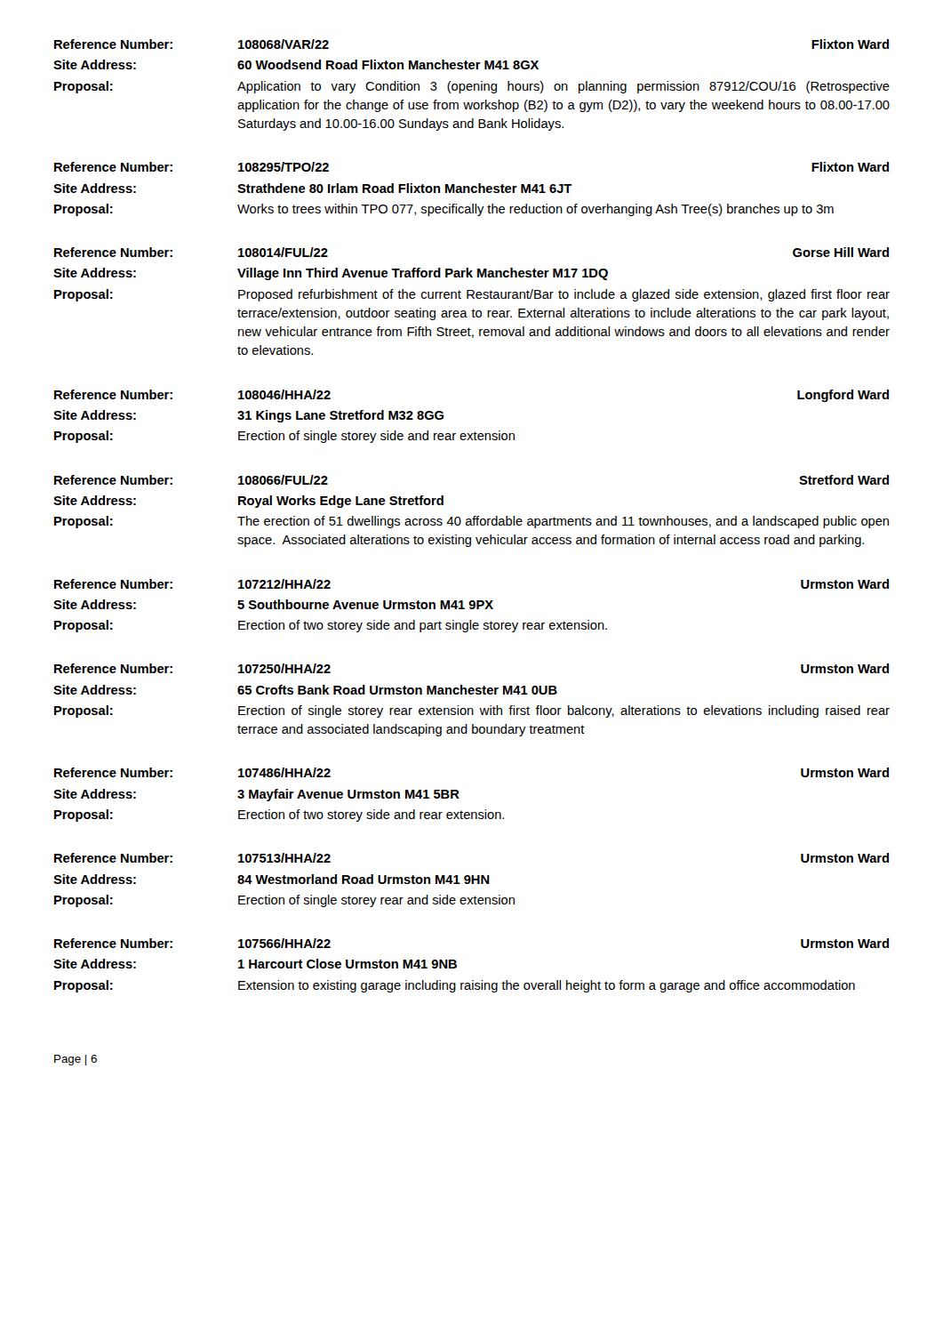| Reference Number: | 108068/VAR/22 | Flixton Ward |
| Site Address: | 60 Woodsend Road Flixton Manchester M41 8GX |
| Proposal: | Application to vary Condition 3 (opening hours) on planning permission 87912/COU/16 (Retrospective application for the change of use from workshop (B2) to a gym (D2)), to vary the weekend hours to 08.00-17.00 Saturdays and 10.00-16.00 Sundays and Bank Holidays. |
| Reference Number: | 108295/TPO/22 | Flixton Ward |
| Site Address: | Strathdene 80 Irlam Road Flixton Manchester M41 6JT |
| Proposal: | Works to trees within TPO 077, specifically the reduction of overhanging Ash Tree(s) branches up to 3m |
| Reference Number: | 108014/FUL/22 | Gorse Hill Ward |
| Site Address: | Village Inn Third Avenue Trafford Park Manchester M17 1DQ |
| Proposal: | Proposed refurbishment of the current Restaurant/Bar to include a glazed side extension, glazed first floor rear terrace/extension, outdoor seating area to rear. External alterations to include alterations to the car park layout, new vehicular entrance from Fifth Street, removal and additional windows and doors to all elevations and render to elevations. |
| Reference Number: | 108046/HHA/22 | Longford Ward |
| Site Address: | 31 Kings Lane Stretford M32 8GG |
| Proposal: | Erection of single storey side and rear extension |
| Reference Number: | 108066/FUL/22 | Stretford Ward |
| Site Address: | Royal Works Edge Lane Stretford |
| Proposal: | The erection of 51 dwellings across 40 affordable apartments and 11 townhouses, and a landscaped public open space. Associated alterations to existing vehicular access and formation of internal access road and parking. |
| Reference Number: | 107212/HHA/22 | Urmston Ward |
| Site Address: | 5 Southbourne Avenue Urmston M41 9PX |
| Proposal: | Erection of two storey side and part single storey rear extension. |
| Reference Number: | 107250/HHA/22 | Urmston Ward |
| Site Address: | 65 Crofts Bank Road Urmston Manchester M41 0UB |
| Proposal: | Erection of single storey rear extension with first floor balcony, alterations to elevations including raised rear terrace and associated landscaping and boundary treatment |
| Reference Number: | 107486/HHA/22 | Urmston Ward |
| Site Address: | 3 Mayfair Avenue Urmston M41 5BR |
| Proposal: | Erection of two storey side and rear extension. |
| Reference Number: | 107513/HHA/22 | Urmston Ward |
| Site Address: | 84 Westmorland Road Urmston M41 9HN |
| Proposal: | Erection of single storey rear and side extension |
| Reference Number: | 107566/HHA/22 | Urmston Ward |
| Site Address: | 1 Harcourt Close Urmston M41 9NB |
| Proposal: | Extension to existing garage including raising the overall height to form a garage and office accommodation |
Page | 6